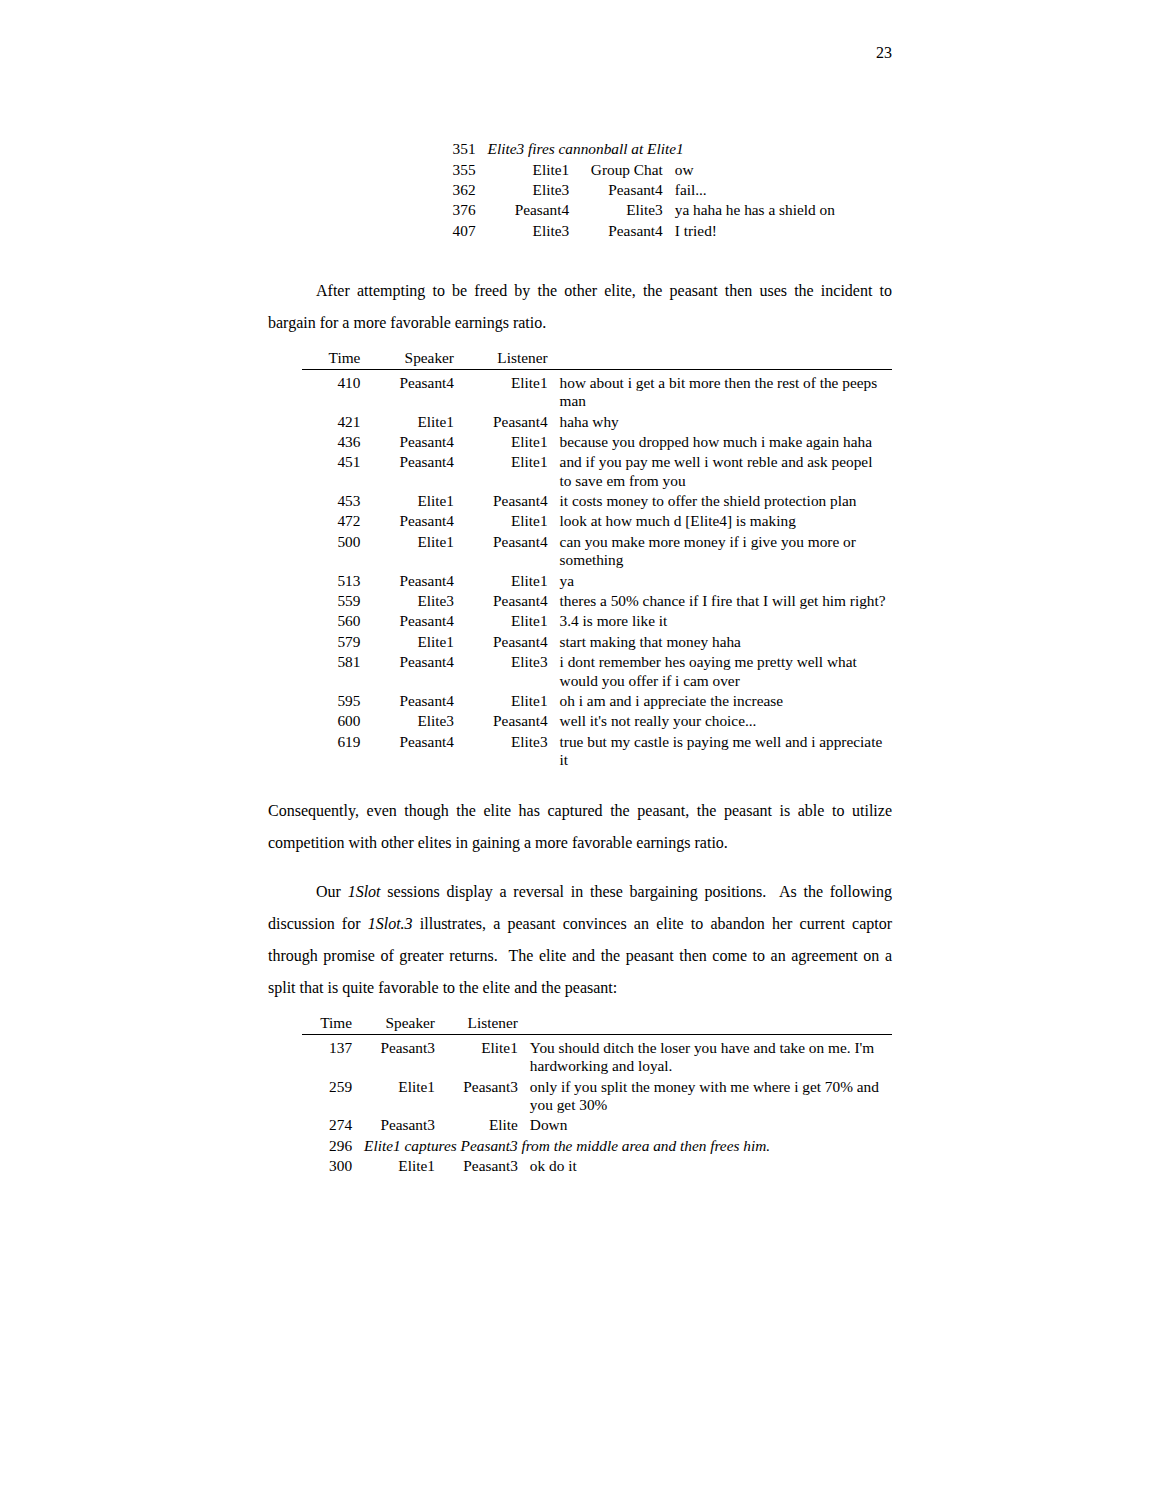23
| 351 | Elite3 fires cannonball at Elite1 |
| 355 | Elite1 | Group Chat | ow |
| 362 | Elite3 | Peasant4 | fail... |
| 376 | Peasant4 | Elite3 | ya haha he has a shield on |
| 407 | Elite3 | Peasant4 | I tried! |
After attempting to be freed by the other elite, the peasant then uses the incident to bargain for a more favorable earnings ratio.
| Time | Speaker | Listener | |
| --- | --- | --- | --- |
| 410 | Peasant4 | Elite1 | how about i get a bit more then the rest of the peeps man |
| 421 | Elite1 | Peasant4 | haha why |
| 436 | Peasant4 | Elite1 | because you dropped how much i make again haha |
| 451 | Peasant4 | Elite1 | and if you pay me well i wont reble and ask peopel to save em from you |
| 453 | Elite1 | Peasant4 | it costs money to offer the shield protection plan |
| 472 | Peasant4 | Elite1 | look at how much d [Elite4] is making |
| 500 | Elite1 | Peasant4 | can you make more money if i give you more or something |
| 513 | Peasant4 | Elite1 | ya |
| 559 | Elite3 | Peasant4 | theres a 50% chance if I fire that I will get him right? |
| 560 | Peasant4 | Elite1 | 3.4 is more like it |
| 579 | Elite1 | Peasant4 | start making that money haha |
| 581 | Peasant4 | Elite3 | i dont remember hes oaying me pretty well what would you offer if i cam over |
| 595 | Peasant4 | Elite1 | oh i am and i appreciate the increase |
| 600 | Elite3 | Peasant4 | well it's not really your choice... |
| 619 | Peasant4 | Elite3 | true but my castle is paying me well and i appreciate it |
Consequently, even though the elite has captured the peasant, the peasant is able to utilize competition with other elites in gaining a more favorable earnings ratio.
Our 1Slot sessions display a reversal in these bargaining positions. As the following discussion for 1Slot.3 illustrates, a peasant convinces an elite to abandon her current captor through promise of greater returns. The elite and the peasant then come to an agreement on a split that is quite favorable to the elite and the peasant:
| Time | Speaker | Listener | |
| --- | --- | --- | --- |
| 137 | Peasant3 | Elite1 | You should ditch the loser you have and take on me. I'm hardworking and loyal. |
| 259 | Elite1 | Peasant3 | only if you split the money with me where i get 70% and you get 30% |
| 274 | Peasant3 | Elite | Down |
| 296 | Elite1 captures Peasant3 from the middle area and then frees him. |
| 300 | Elite1 | Peasant3 | ok do it |